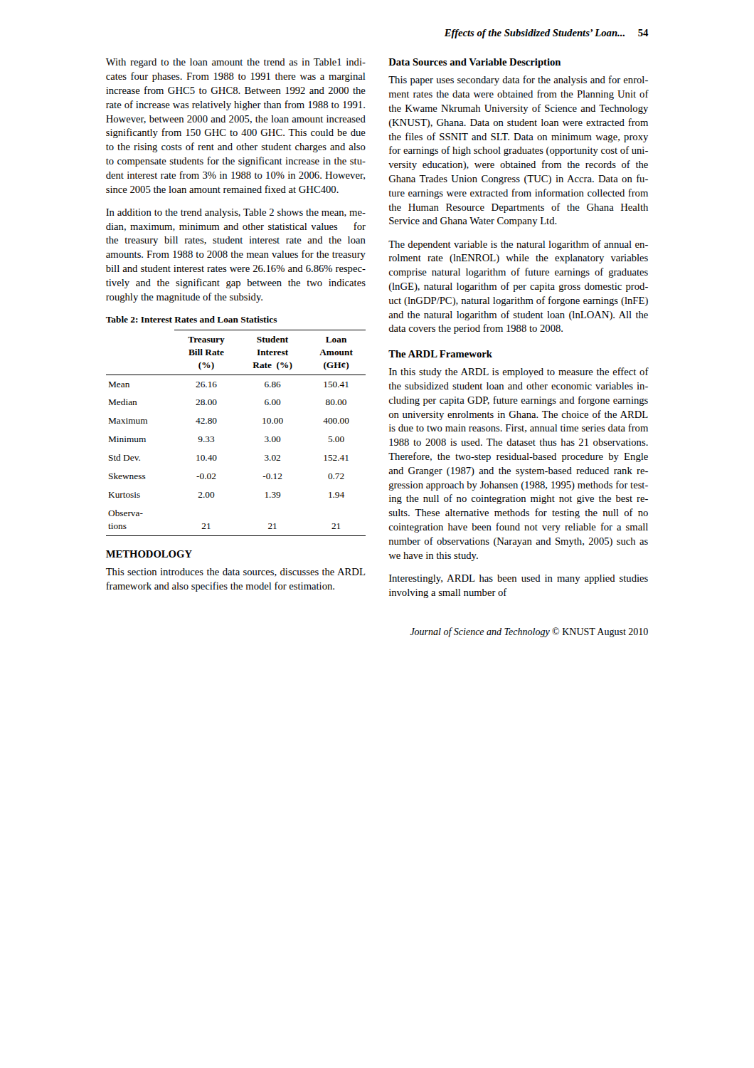Effects of the Subsidized Students’ Loan...54
With regard to the loan amount the trend as in Table1 indicates four phases. From 1988 to 1991 there was a marginal increase from GHC5 to GHC8. Between 1992 and 2000 the rate of increase was relatively higher than from 1988 to 1991. However, between 2000 and 2005, the loan amount increased significantly from 150 GHC to 400 GHC. This could be due to the rising costs of rent and other student charges and also to compensate students for the significant increase in the student interest rate from 3% in 1988 to 10% in 2006. However, since 2005 the loan amount remained fixed at GHC400.
In addition to the trend analysis, Table 2 shows the mean, median, maximum, minimum and other statistical values for the treasury bill rates, student interest rate and the loan amounts. From 1988 to 2008 the mean values for the treasury bill and student interest rates were 26.16% and 6.86% respectively and the significant gap between the two indicates roughly the magnitude of the subsidy.
Table 2: Interest Rates and Loan Statistics
| | Treasury Bill Rate (%) | Student Interest Rate (%) | Loan Amount (GH¢) |
| --- | --- | --- | --- |
| Mean | 26.16 | 6.86 | 150.41 |
| Median | 28.00 | 6.00 | 80.00 |
| Maximum | 42.80 | 10.00 | 400.00 |
| Minimum | 9.33 | 3.00 | 5.00 |
| Std Dev. | 10.40 | 3.02 | 152.41 |
| Skewness | -0.02 | -0.12 | 0.72 |
| Kurtosis | 2.00 | 1.39 | 1.94 |
| Observa- tions | 21 | 21 | 21 |
METHODOLOGY
This section introduces the data sources, discusses the ARDL framework and also specifies the model for estimation.
Data Sources and Variable Description
This paper uses secondary data for the analysis and for enrolment rates the data were obtained from the Planning Unit of the Kwame Nkrumah University of Science and Technology (KNUST), Ghana. Data on student loan were extracted from the files of SSNIT and SLT. Data on minimum wage, proxy for earnings of high school graduates (opportunity cost of university education), were obtained from the records of the Ghana Trades Union Congress (TUC) in Accra. Data on future earnings were extracted from information collected from the Human Resource Departments of the Ghana Health Service and Ghana Water Company Ltd.
The dependent variable is the natural logarithm of annual enrolment rate (lnENROL) while the explanatory variables comprise natural logarithm of future earnings of graduates (lnGE), natural logarithm of per capita gross domestic product (lnGDP/PC), natural logarithm of forgone earnings (lnFE) and the natural logarithm of student loan (lnLOAN). All the data covers the period from 1988 to 2008.
The ARDL Framework
In this study the ARDL is employed to measure the effect of the subsidized student loan and other economic variables including per capita GDP, future earnings and forgone earnings on university enrolments in Ghana. The choice of the ARDL is due to two main reasons. First, annual time series data from 1988 to 2008 is used. The dataset thus has 21 observations. Therefore, the two-step residual-based procedure by Engle and Granger (1987) and the system-based reduced rank regression approach by Johansen (1988, 1995) methods for testing the null of no cointegration might not give the best results. These alternative methods for testing the null of no cointegration have been found not very reliable for a small number of observations (Narayan and Smyth, 2005) such as we have in this study.
Interestingly, ARDL has been used in many applied studies involving a small number of
Journal of Science and Technology © KNUST August 2010